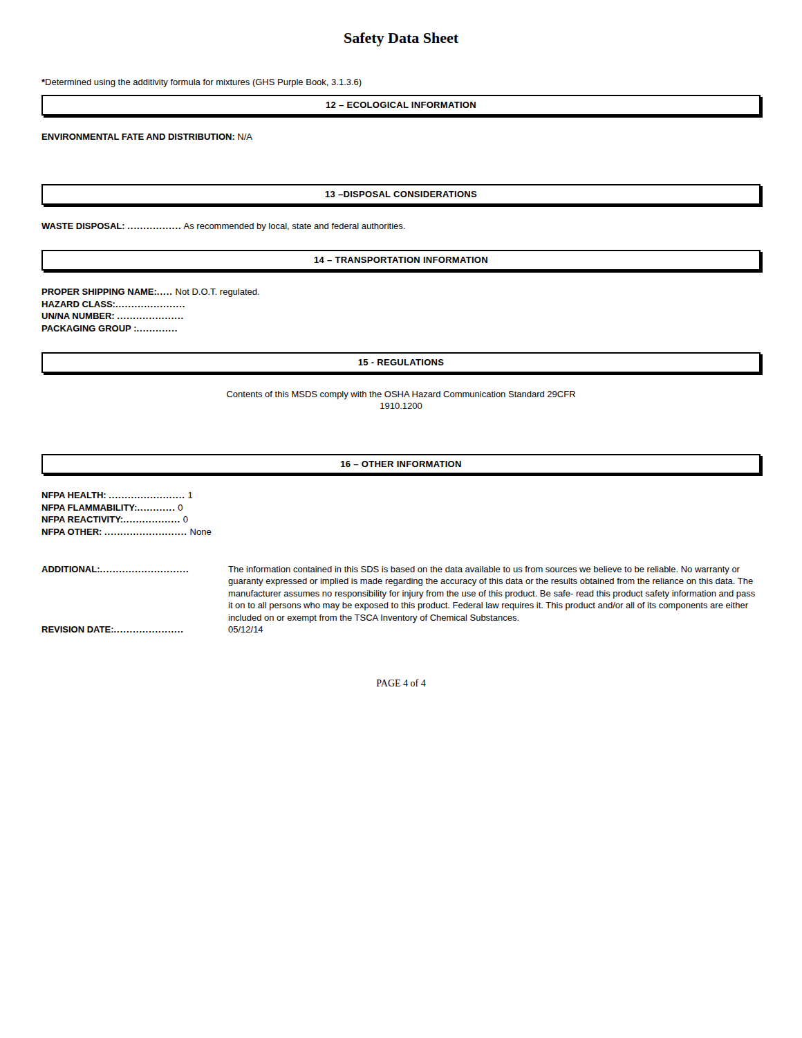Safety Data Sheet
*Determined using the additivity formula for mixtures (GHS Purple Book, 3.1.3.6)
12 – ECOLOGICAL INFORMATION
ENVIRONMENTAL FATE AND DISTRIBUTION: N/A
13 –DISPOSAL CONSIDERATIONS
WASTE DISPOSAL: ................. As recommended by local, state and federal authorities.
14 – TRANSPORTATION INFORMATION
PROPER SHIPPING NAME:..... Not D.O.T. regulated.
HAZARD CLASS:......................
UN/NA NUMBER: .....................
PACKAGING GROUP :.............
15 - REGULATIONS
Contents of this MSDS comply with the OSHA Hazard Communication Standard 29CFR
1910.1200
16 – OTHER INFORMATION
NFPA HEALTH: ........................ 1
NFPA FLAMMABILITY:............ 0
NFPA REACTIVITY:.................. 0
NFPA OTHER: .......................... None
ADDITIONAL:............................
The information contained in this SDS is based on the data available to us from sources we believe to be reliable. No warranty or guaranty expressed or implied is made regarding the accuracy of this data or the results obtained from the reliance on this data. The manufacturer assumes no responsibility for injury from the use of this product. Be safe- read this product safety information and pass it on to all persons who may be exposed to this product. Federal law requires it. This product and/or all of its components are either included on or exempt from the TSCA Inventory of Chemical Substances.
REVISION DATE:......................
05/12/14
PAGE 4 of 4